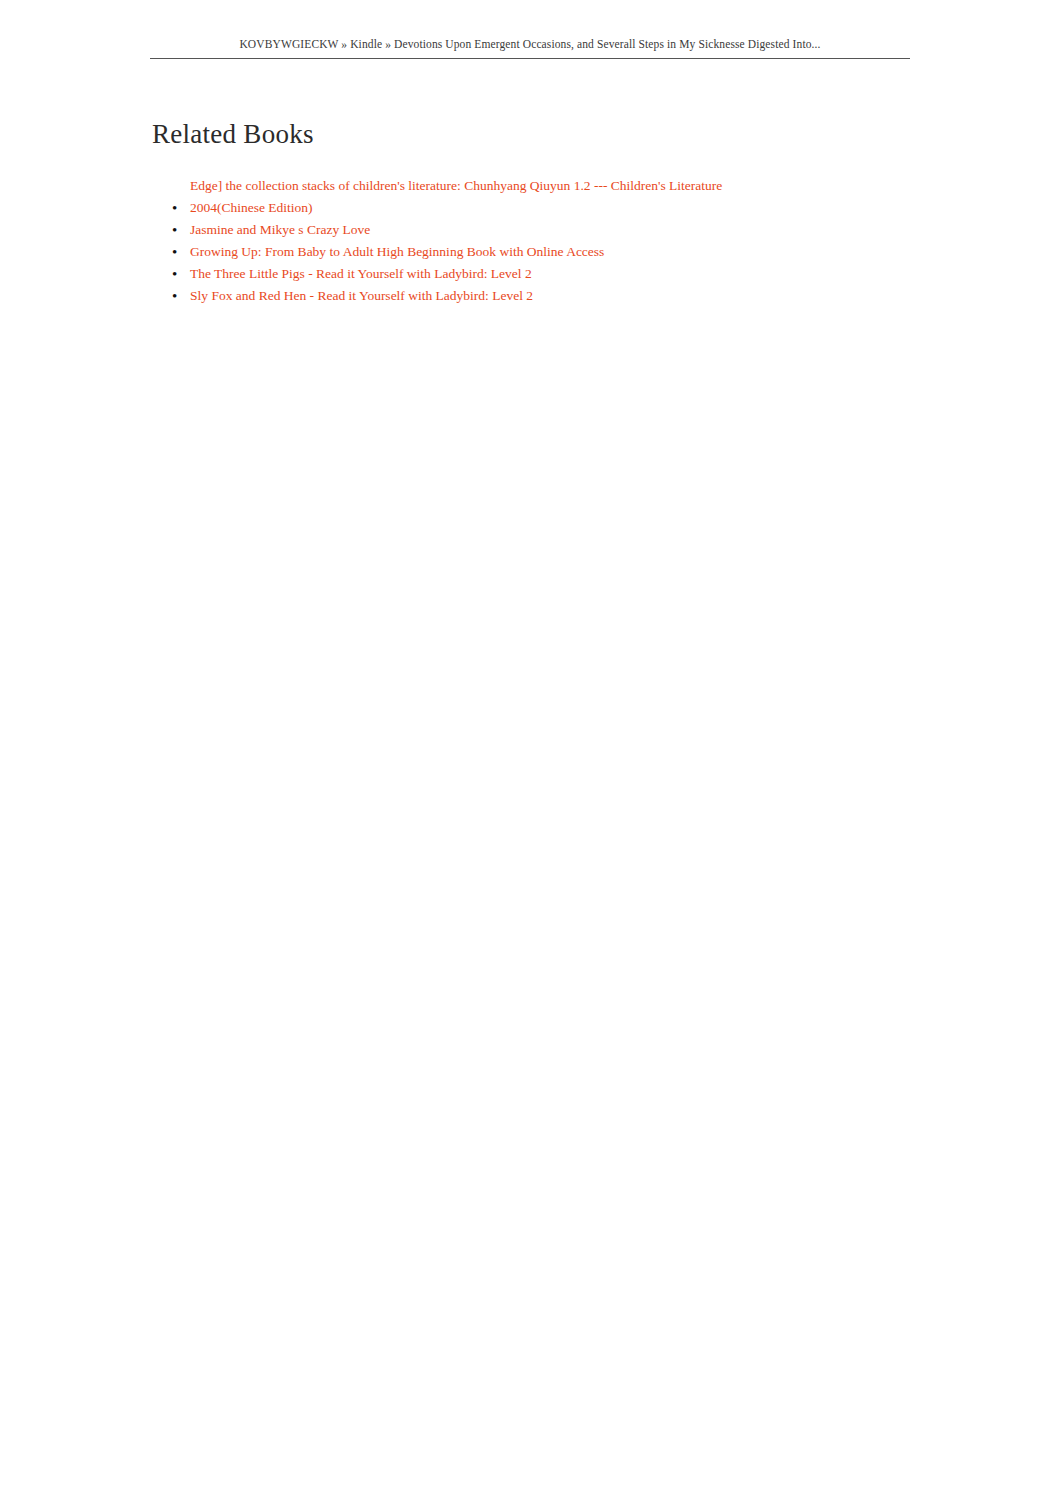KOVBYWGIECKW » Kindle » Devotions Upon Emergent Occasions, and Severall Steps in My Sicknesse Digested Into...
Related Books
Edge] the collection stacks of children's literature: Chunhyang Qiuyun 1.2 --- Children's Literature
2004(Chinese Edition)
Jasmine and Mikye s Crazy Love
Growing Up: From Baby to Adult High Beginning Book with Online Access
The Three Little Pigs - Read it Yourself with Ladybird: Level 2
Sly Fox and Red Hen - Read it Yourself with Ladybird: Level 2